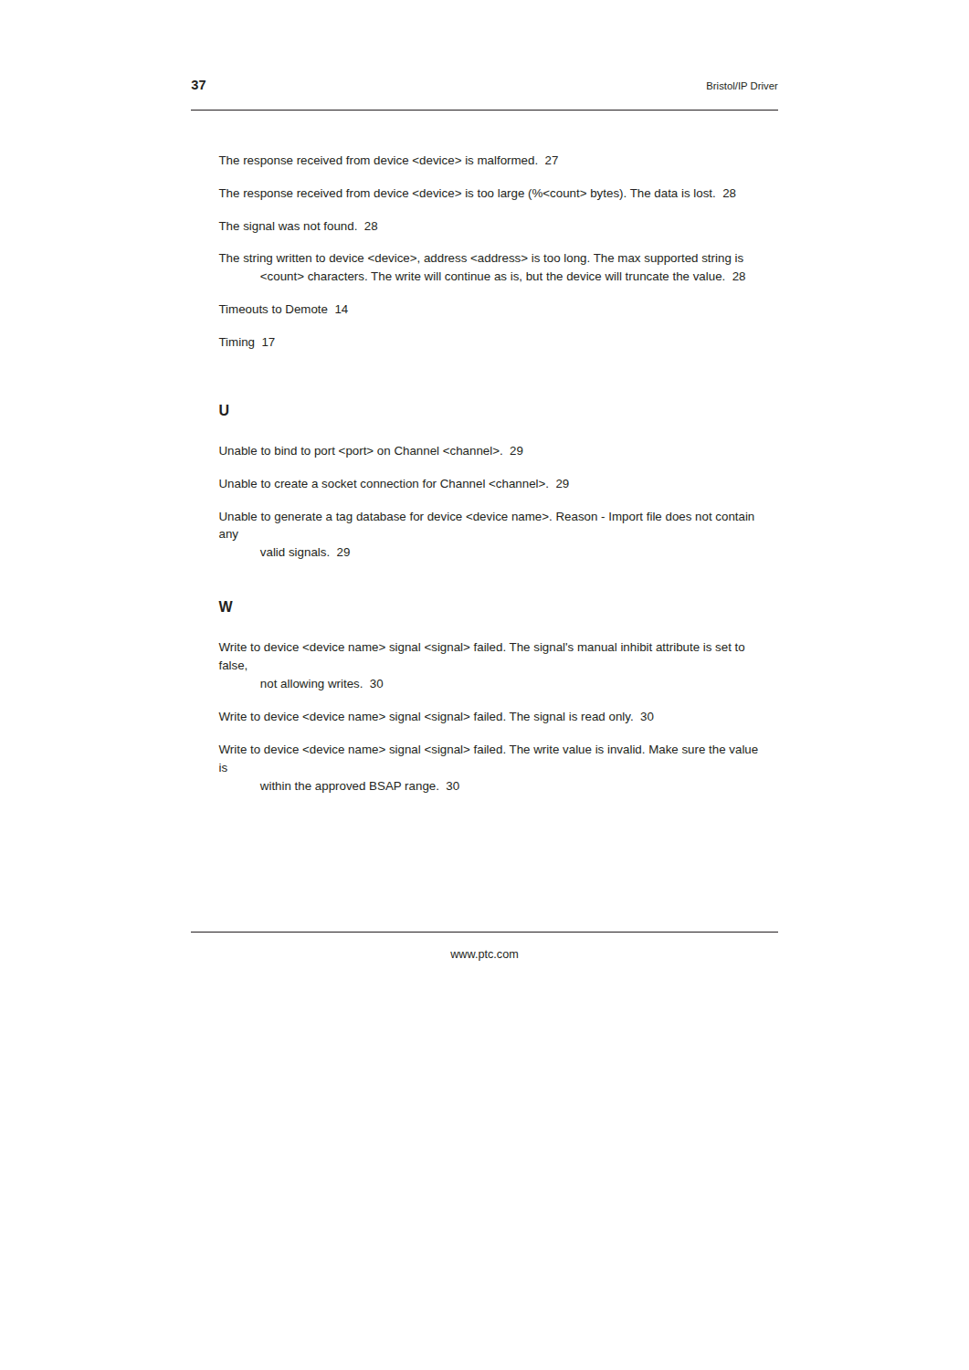37 Bristol/IP Driver
The response received from device <device> is malformed. 27
The response received from device <device> is too large (%<count> bytes). The data is lost. 28
The signal was not found. 28
The string written to device <device>, address <address> is too long. The max supported string is <count> characters. The write will continue as is, but the device will truncate the value. 28
Timeouts to Demote 14
Timing 17
U
Unable to bind to port <port> on Channel <channel>. 29
Unable to create a socket connection for Channel <channel>. 29
Unable to generate a tag database for device <device name>. Reason - Import file does not contain any valid signals. 29
W
Write to device <device name> signal <signal> failed. The signal's manual inhibit attribute is set to false, not allowing writes. 30
Write to device <device name> signal <signal> failed. The signal is read only. 30
Write to device <device name> signal <signal> failed. The write value is invalid. Make sure the value is within the approved BSAP range. 30
www.ptc.com